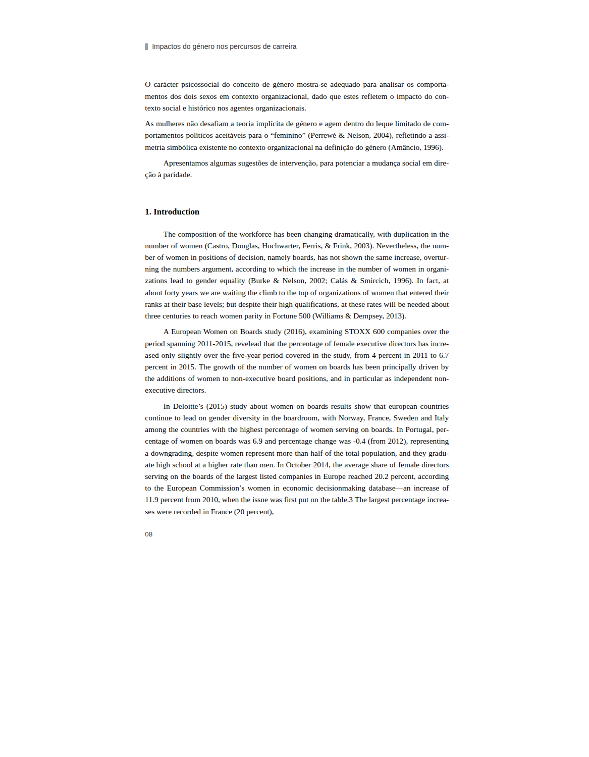Impactos do género nos percursos de carreira
O carácter psicossocial do conceito de género mostra-se adequado para analisar os comportamentos dos dois sexos em contexto organizacional, dado que estes refletem o impacto do contexto social e histórico nos agentes organizacionais.
As mulheres não desafiam a teoria implícita de género e agem dentro do leque limitado de comportamentos políticos aceitáveis para o “feminino” (Perrewé & Nelson, 2004), refletindo a assimetria simbólica existente no contexto organizacional na definição do género (Amâncio, 1996).
Apresentamos algumas sugestões de intervenção, para potenciar a mudança social em direção à paridade.
1. Introduction
The composition of the workforce has been changing dramatically, with duplication in the number of women (Castro, Douglas, Hochwarter, Ferris, & Frink, 2003). Nevertheless, the number of women in positions of decision, namely boards, has not shown the same increase, overturning the numbers argument, according to which the increase in the number of women in organizations lead to gender equality (Burke & Nelson, 2002; Calás & Smircich, 1996). In fact, at about forty years we are waiting the climb to the top of organizations of women that entered their ranks at their base levels; but despite their high qualifications, at these rates will be needed about three centuries to reach women parity in Fortune 500 (Williams & Dempsey, 2013).
A European Women on Boards study (2016), examining STOXX 600 companies over the period spanning 2011-2015, revelead that the percentage of female executive directors has increased only slightly over the five-year period covered in the study, from 4 percent in 2011 to 6.7 percent in 2015. The growth of the number of women on boards has been principally driven by the additions of women to non-executive board positions, and in particular as independent non-executive directors.
In Deloitte’s (2015) study about women on boards results show that european countries continue to lead on gender diversity in the boardroom, with Norway, France, Sweden and Italy among the countries with the highest percentage of women serving on boards. In Portugal, percentage of women on boards was 6.9 and percentage change was -0.4 (from 2012), representing a downgrading, despite women represent more than half of the total population, and they graduate high school at a higher rate than men. In October 2014, the average share of female directors serving on the boards of the largest listed companies in Europe reached 20.2 percent, according to the European Commission’s women in economic decisionmaking database—an increase of 11.9 percent from 2010, when the issue was first put on the table.3 The largest percentage increases were recorded in France (20 percent),
08